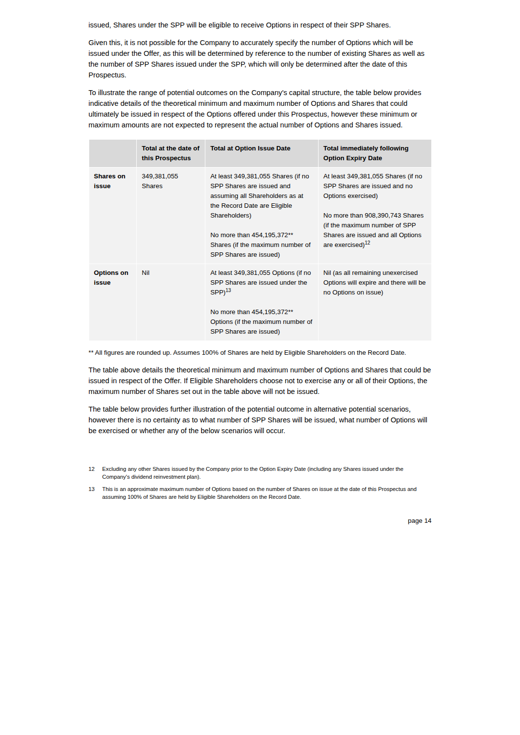issued, Shares under the SPP will be eligible to receive Options in respect of their SPP Shares.
Given this, it is not possible for the Company to accurately specify the number of Options which will be issued under the Offer, as this will be determined by reference to the number of existing Shares as well as the number of SPP Shares issued under the SPP, which will only be determined after the date of this Prospectus.
To illustrate the range of potential outcomes on the Company's capital structure, the table below provides indicative details of the theoretical minimum and maximum number of Options and Shares that could ultimately be issued in respect of the Options offered under this Prospectus, however these minimum or maximum amounts are not expected to represent the actual number of Options and Shares issued.
| | Total at the date of this Prospectus | Total at Option Issue Date | Total immediately following Option Expiry Date |
| --- | --- | --- | --- |
| Shares on issue | 349,381,055 Shares | At least 349,381,055 Shares (if no SPP Shares are issued and assuming all Shareholders as at the Record Date are Eligible Shareholders) No more than 454,195,372** Shares (if the maximum number of SPP Shares are issued) | At least 349,381,055 Shares (if no SPP Shares are issued and no Options exercised) No more than 908,390,743 Shares (if the maximum number of SPP Shares are issued and all Options are exercised) 12 |
| Options on issue | Nil | At least 349,381,055 Options (if no SPP Shares are issued under the SPP) 13 No more than 454,195,372** Options (if the maximum number of SPP Shares are issued) | Nil (as all remaining unexercised Options will expire and there will be no Options on issue) |
** All figures are rounded up. Assumes 100% of Shares are held by Eligible Shareholders on the Record Date.
The table above details the theoretical minimum and maximum number of Options and Shares that could be issued in respect of the Offer. If Eligible Shareholders choose not to exercise any or all of their Options, the maximum number of Shares set out in the table above will not be issued.
The table below provides further illustration of the potential outcome in alternative potential scenarios, however there is no certainty as to what number of SPP Shares will be issued, what number of Options will be exercised or whether any of the below scenarios will occur.
12
Excluding any other Shares issued by the Company prior to the Option Expiry Date (including any Shares issued under the Company's dividend reinvestment plan).
13
This is an approximate maximum number of Options based on the number of Shares on issue at the date of this Prospectus and assuming 100% of Shares are held by Eligible Shareholders on the Record Date.
page 14